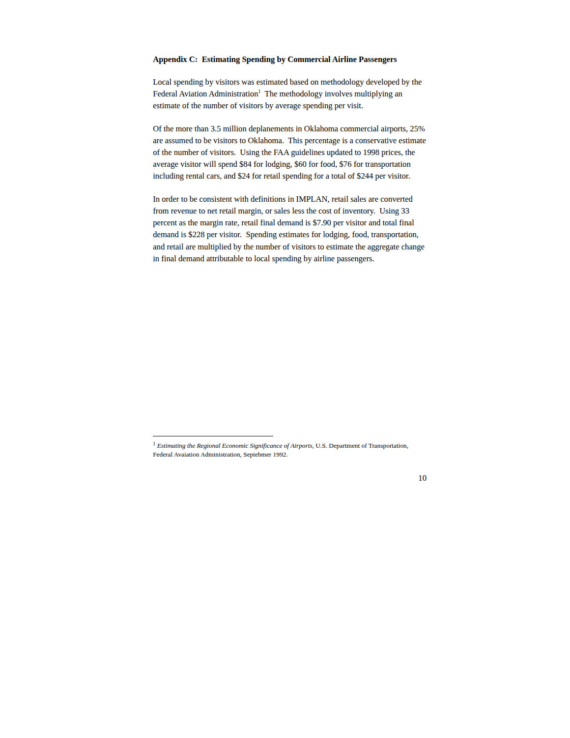Appendix C: Estimating Spending by Commercial Airline Passengers
Local spending by visitors was estimated based on methodology developed by the Federal Aviation Administration1 The methodology involves multiplying an estimate of the number of visitors by average spending per visit.
Of the more than 3.5 million deplanements in Oklahoma commercial airports, 25% are assumed to be visitors to Oklahoma. This percentage is a conservative estimate of the number of visitors. Using the FAA guidelines updated to 1998 prices, the average visitor will spend $84 for lodging, $60 for food, $76 for transportation including rental cars, and $24 for retail spending for a total of $244 per visitor.
In order to be consistent with definitions in IMPLAN, retail sales are converted from revenue to net retail margin, or sales less the cost of inventory. Using 33 percent as the margin rate, retail final demand is $7.90 per visitor and total final demand is $228 per visitor. Spending estimates for lodging, food, transportation, and retail are multiplied by the number of visitors to estimate the aggregate change in final demand attributable to local spending by airline passengers.
1 Estimating the Regional Economic Significance of Airports, U.S. Department of Transportation, Federal Avaiation Administration, Septebmer 1992.
10